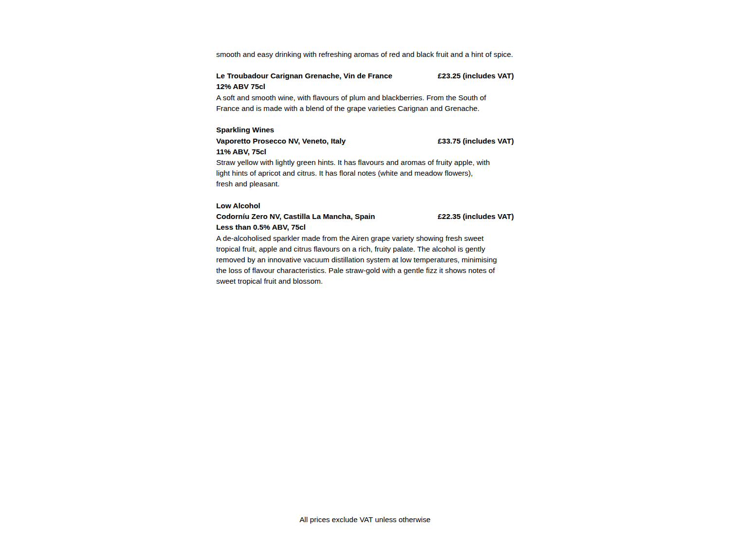smooth and easy drinking with refreshing aromas of red and black fruit and a hint of spice.
Le Troubadour Carignan Grenache, Vin de France £23.25 (includes VAT)
12% ABV 75cl
A soft and smooth wine, with flavours of plum and blackberries. From the South of
France and is made with a blend of the grape varieties Carignan and Grenache.
Sparkling Wines
Vaporetto Prosecco NV, Veneto, Italy £33.75 (includes VAT)
11% ABV, 75cl
Straw yellow with lightly green hints. It has flavours and aromas of fruity apple, with
light hints of apricot and citrus. It has floral notes (white and meadow flowers),
fresh and pleasant.
Low Alcohol
Codorníu Zero NV, Castilla La Mancha, Spain £22.35 (includes VAT)
Less than 0.5% ABV, 75cl
A de-alcoholised sparkler made from the Airen grape variety showing fresh sweet
tropical fruit, apple and citrus flavours on a rich, fruity palate. The alcohol is gently
removed by an innovative vacuum distillation system at low temperatures, minimising
the loss of flavour characteristics. Pale straw-gold with a gentle fizz it shows notes of
sweet tropical fruit and blossom.
All prices exclude VAT unless otherwise